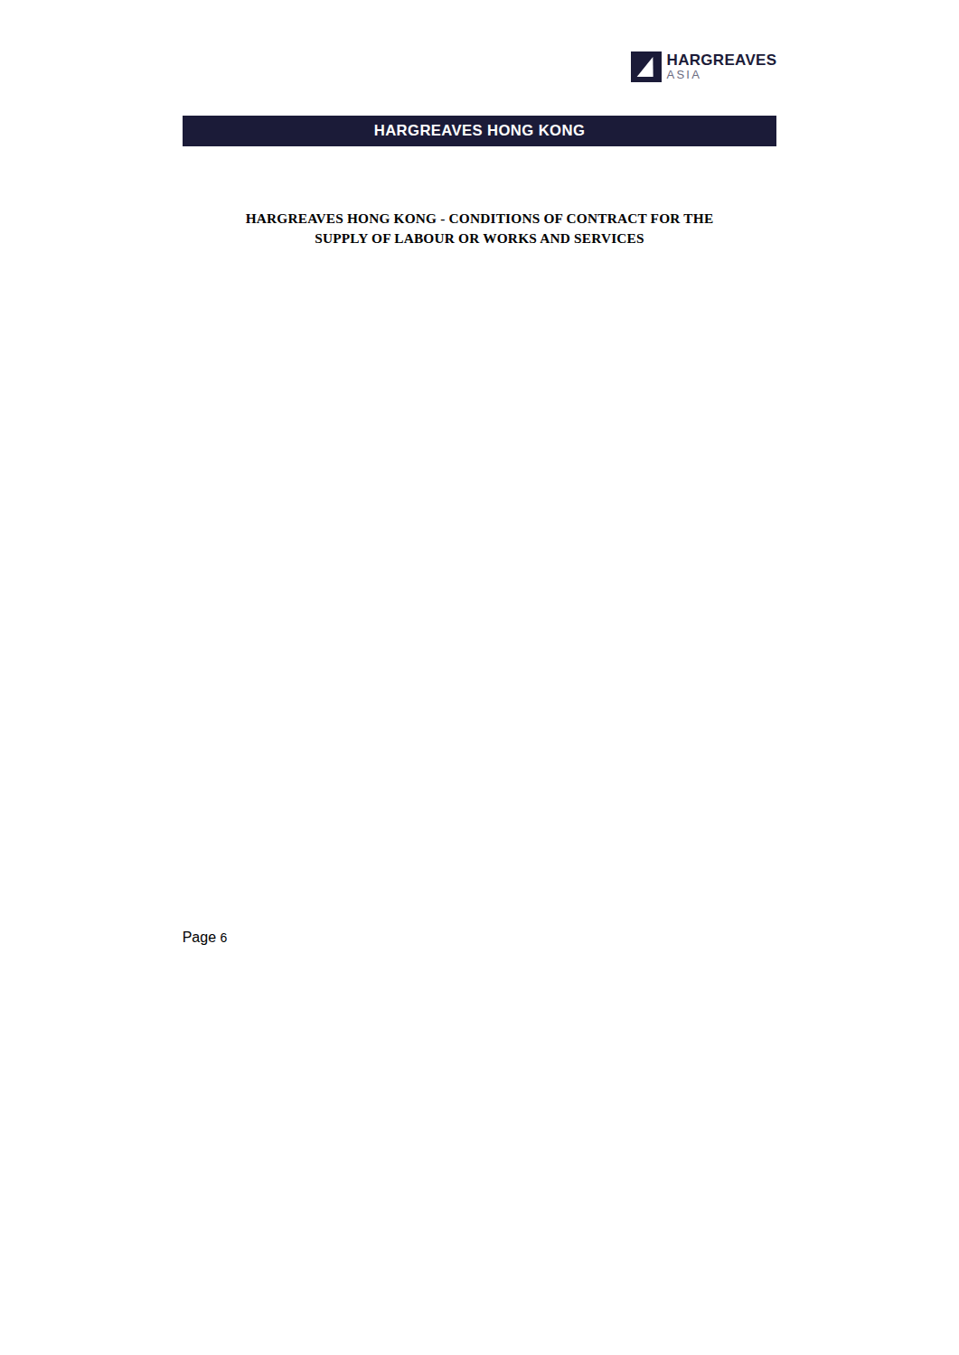HARGREAVES ASIA
HARGREAVES HONG KONG
HARGREAVES HONG KONG - CONDITIONS OF CONTRACT FOR THE SUPPLY OF LABOUR OR WORKS AND SERVICES
Page 6